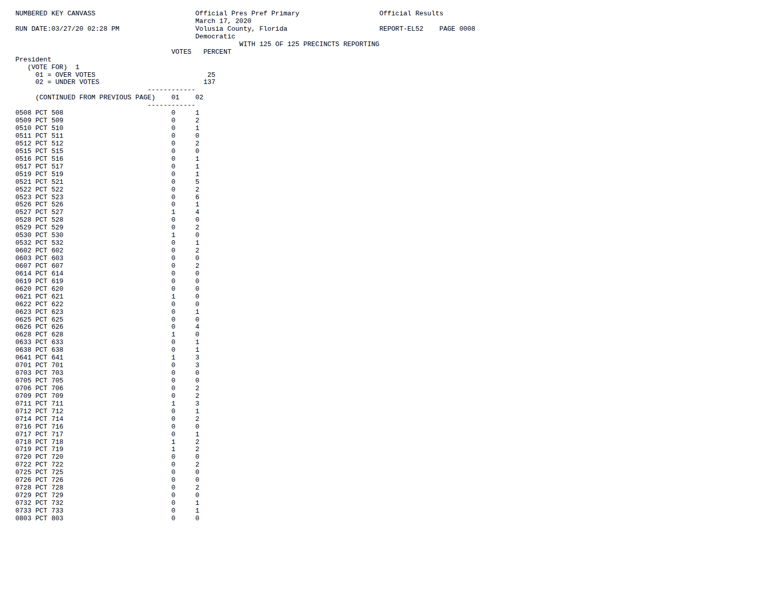NUMBERED KEY CANVASS                         Official Pres Pref Primary                    Official Results
                                             March 17, 2020
RUN DATE:03/27/20 02:28 PM                   Volusia County, Florida                       REPORT-EL52    PAGE 0008
                                             Democratic
                                                        WITH 125 OF 125 PRECINCTS REPORTING
                                       VOTES   PERCENT
President
   (VOTE FOR)  1
     01 = OVER VOTES                            25
     02 = UNDER VOTES                          137
                                 ------------
     (CONTINUED FROM PREVIOUS PAGE)    01    02
                                 ------------
0508 PCT 508                           0     1
0509 PCT 509                           0     2
0510 PCT 510                           0     1
0511 PCT 511                           0     0
0512 PCT 512                           0     2
0515 PCT 515                           0     0
0516 PCT 516                           0     1
0517 PCT 517                           0     1
0519 PCT 519                           0     1
0521 PCT 521                           0     5
0522 PCT 522                           0     2
0523 PCT 523                           0     6
0526 PCT 526                           0     1
0527 PCT 527                           1     4
0528 PCT 528                           0     0
0529 PCT 529                           0     2
0530 PCT 530                           1     0
0532 PCT 532                           0     1
0602 PCT 602                           0     2
0603 PCT 603                           0     0
0607 PCT 607                           0     2
0614 PCT 614                           0     0
0619 PCT 619                           0     0
0620 PCT 620                           0     0
0621 PCT 621                           1     0
0622 PCT 622                           0     0
0623 PCT 623                           0     1
0625 PCT 625                           0     0
0626 PCT 626                           0     4
0628 PCT 628                           1     0
0633 PCT 633                           0     1
0638 PCT 638                           0     1
0641 PCT 641                           1     3
0701 PCT 701                           0     3
0703 PCT 703                           0     0
0705 PCT 705                           0     0
0706 PCT 706                           0     2
0709 PCT 709                           0     2
0711 PCT 711                           1     3
0712 PCT 712                           0     1
0714 PCT 714                           0     2
0716 PCT 716                           0     0
0717 PCT 717                           0     1
0718 PCT 718                           1     2
0719 PCT 719                           1     2
0720 PCT 720                           0     0
0722 PCT 722                           0     2
0725 PCT 725                           0     0
0726 PCT 726                           0     0
0728 PCT 728                           0     2
0729 PCT 729                           0     0
0732 PCT 732                           0     1
0733 PCT 733                           0     1
0803 PCT 803                           0     0